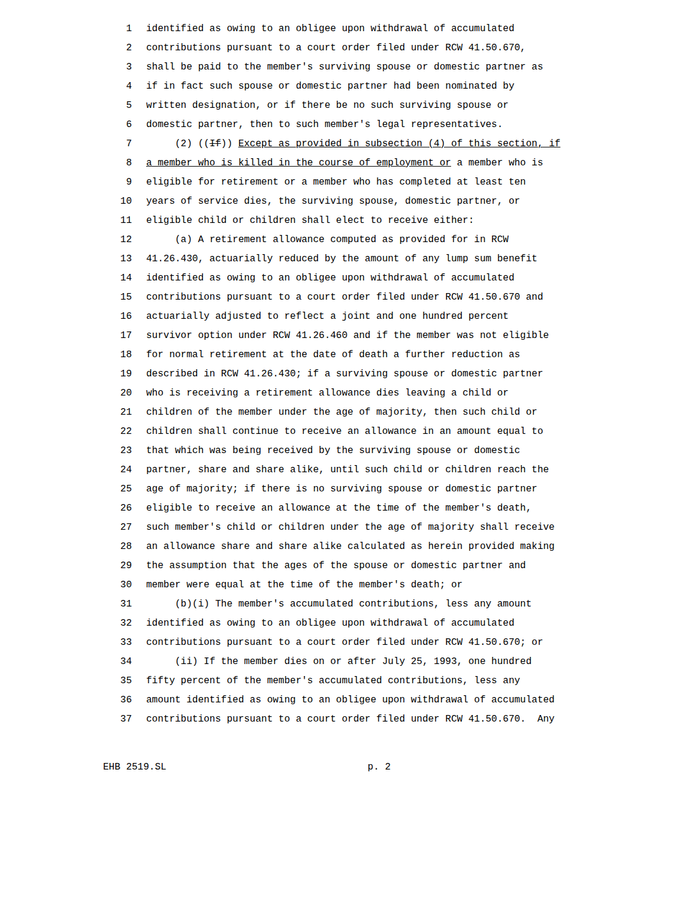1 identified as owing to an obligee upon withdrawal of accumulated
2 contributions pursuant to a court order filed under RCW 41.50.670,
3 shall be paid to the member's surviving spouse or domestic partner as
4 if in fact such spouse or domestic partner had been nominated by
5 written designation, or if there be no such surviving spouse or
6 domestic partner, then to such member's legal representatives.
7 (2) ((If)) Except as provided in subsection (4) of this section, if
8 a member who is killed in the course of employment or a member who is
9 eligible for retirement or a member who has completed at least ten
10 years of service dies, the surviving spouse, domestic partner, or
11 eligible child or children shall elect to receive either:
12 (a) A retirement allowance computed as provided for in RCW
1341.26.430, actuarially reduced by the amount of any lump sum benefit
14 identified as owing to an obligee upon withdrawal of accumulated
15 contributions pursuant to a court order filed under RCW 41.50.670 and
16 actuarially adjusted to reflect a joint and one hundred percent
17 survivor option under RCW 41.26.460 and if the member was not eligible
18 for normal retirement at the date of death a further reduction as
19 described in RCW 41.26.430; if a surviving spouse or domestic partner
20 who is receiving a retirement allowance dies leaving a child or
21 children of the member under the age of majority, then such child or
22 children shall continue to receive an allowance in an amount equal to
23 that which was being received by the surviving spouse or domestic
24 partner, share and share alike, until such child or children reach the
25 age of majority; if there is no surviving spouse or domestic partner
26 eligible to receive an allowance at the time of the member's death,
27 such member's child or children under the age of majority shall receive
28 an allowance share and share alike calculated as herein provided making
29 the assumption that the ages of the spouse or domestic partner and
30 member were equal at the time of the member's death; or
31 (b)(i) The member's accumulated contributions, less any amount
32 identified as owing to an obligee upon withdrawal of accumulated
33 contributions pursuant to a court order filed under RCW 41.50.670; or
34 (ii) If the member dies on or after July 25, 1993, one hundred
35 fifty percent of the member's accumulated contributions, less any
36 amount identified as owing to an obligee upon withdrawal of accumulated
37 contributions pursuant to a court order filed under RCW 41.50.670. Any
EHB 2519.SL
p. 2